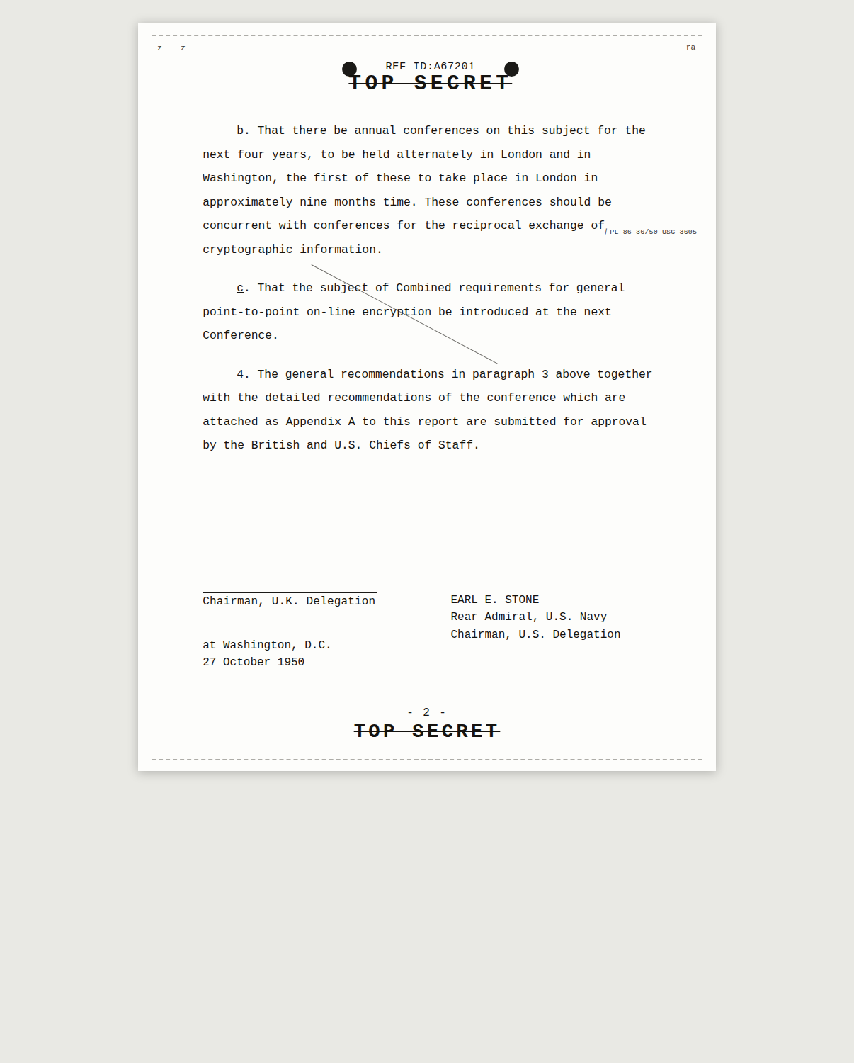z z
ra
REF ID:A67201
TOP SECRET
b. That there be annual conferences on this subject for the next four years, to be held alternately in London and in Washington, the first of these to take place in London in approximately nine months time. These conferences should be concurrent with conferences for the reciprocal exchange of cryptographic information.
/PL 86-36/50 USC 3605
c. That the subject of Combined requirements for general point-to-point on-line encryption be introduced at the next Conference.
4. The general recommendations in paragraph 3 above together with the detailed recommendations of the conference which are attached as Appendix A to this report are submitted for approval by the British and U.S. Chiefs of Staff.
Chairman, U.K. Delegation
at Washington, D.C.
27 October 1950
EARL E. STONE
Rear Admiral, U.S. Navy
Chairman, U.S. Delegation
- 2 -
TOP SECRET
-- -- --- -- --- ---------- ------ -----